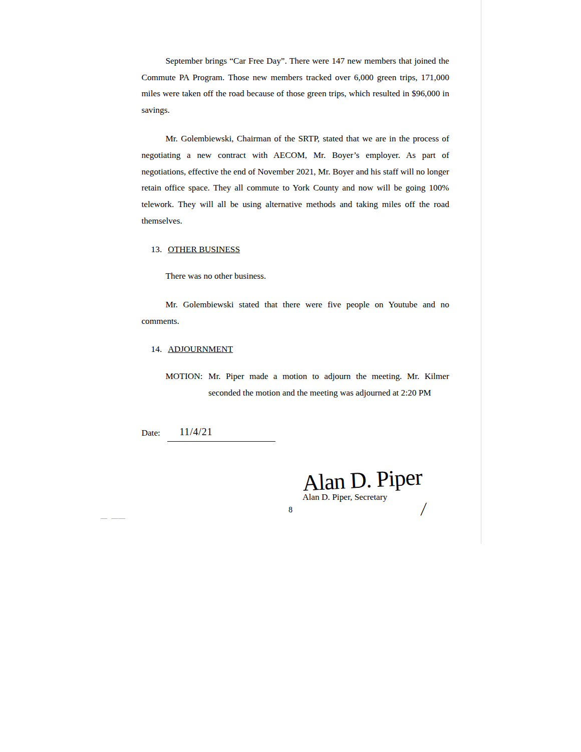September brings “Car Free Day”. There were 147 new members that joined the Commute PA Program. Those new members tracked over 6,000 green trips, 171,000 miles were taken off the road because of those green trips, which resulted in $96,000 in savings.
Mr. Golembiewski, Chairman of the SRTP, stated that we are in the process of negotiating a new contract with AECOM, Mr. Boyer’s employer. As part of negotiations, effective the end of November 2021, Mr. Boyer and his staff will no longer retain office space. They all commute to York County and now will be going 100% telework. They will all be using alternative methods and taking miles off the road themselves.
13. OTHER BUSINESS
There was no other business.
Mr. Golembiewski stated that there were five people on Youtube and no comments.
14. ADJOURNMENT
MOTION: Mr. Piper made a motion to adjourn the meeting. Mr. Kilmer seconded the motion and the meeting was adjourned at 2:20 PM
Date: 11/4/21
Alan D. Piper
Alan D. Piper, Secretary
⁄
— ——
8